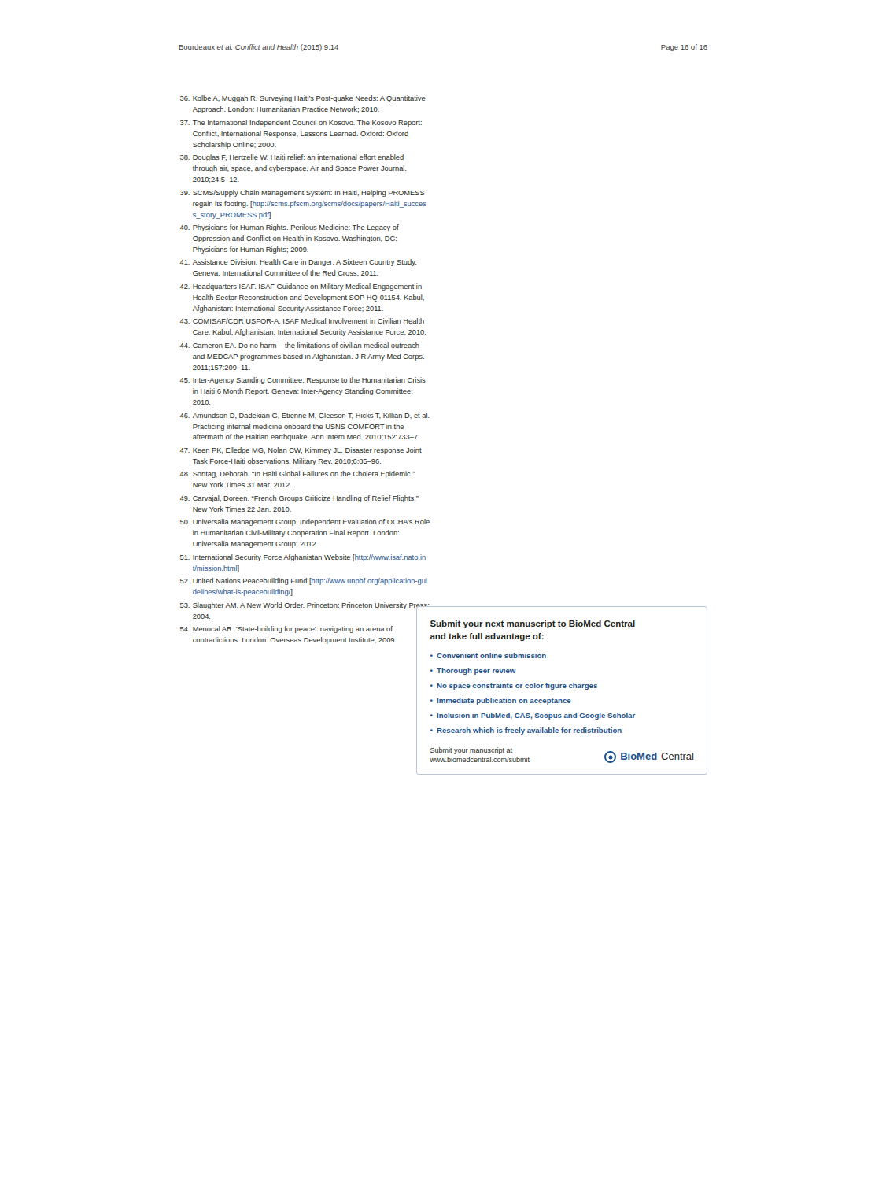Bourdeaux et al. Conflict and Health (2015) 9:14
Page 16 of 16
36. Kolbe A, Muggah R. Surveying Haiti’s Post-quake Needs: A Quantitative Approach. London: Humanitarian Practice Network; 2010.
37. The International Independent Council on Kosovo. The Kosovo Report: Conflict, International Response, Lessons Learned. Oxford: Oxford Scholarship Online; 2000.
38. Douglas F, Hertzelle W. Haiti relief: an international effort enabled through air, space, and cyberspace. Air and Space Power Journal. 2010;24:5–12.
39. SCMS/Supply Chain Management System: In Haiti, Helping PROMESS regain its footing. [http://scms.pfscm.org/scms/docs/papers/Haiti_success_story_PROMESS.pdf]
40. Physicians for Human Rights. Perilous Medicine: The Legacy of Oppression and Conflict on Health in Kosovo. Washington, DC: Physicians for Human Rights; 2009.
41. Assistance Division. Health Care in Danger: A Sixteen Country Study. Geneva: International Committee of the Red Cross; 2011.
42. Headquarters ISAF. ISAF Guidance on Military Medical Engagement in Health Sector Reconstruction and Development SOP HQ-01154. Kabul, Afghanistan: International Security Assistance Force; 2011.
43. COMISAF/CDR USFOR-A. ISAF Medical Involvement in Civilian Health Care. Kabul, Afghanistan: International Security Assistance Force; 2010.
44. Cameron EA. Do no harm – the limitations of civilian medical outreach and MEDCAP programmes based in Afghanistan. J R Army Med Corps. 2011;157:209–11.
45. Inter-Agency Standing Committee. Response to the Humanitarian Crisis in Haiti 6 Month Report. Geneva: Inter-Agency Standing Committee; 2010.
46. Amundson D, Dadekian G, Etienne M, Gleeson T, Hicks T, Killian D, et al. Practicing internal medicine onboard the USNS COMFORT in the aftermath of the Haitian earthquake. Ann Intern Med. 2010;152:733–7.
47. Keen PK, Elledge MG, Nolan CW, Kimmey JL. Disaster response Joint Task Force-Haiti observations. Military Rev. 2010;6:85–96.
48. Sontag, Deborah. “In Haiti Global Failures on the Cholera Epidemic.” New York Times 31 Mar. 2012.
49. Carvajal, Doreen. “French Groups Criticize Handling of Relief Flights.” New York Times 22 Jan. 2010.
50. Universalia Management Group. Independent Evaluation of OCHA’s Role in Humanitarian Civil-Military Cooperation Final Report. London: Universalia Management Group; 2012.
51. International Security Force Afghanistan Website [http://www.isaf.nato.int/mission.html]
52. United Nations Peacebuilding Fund [http://www.unpbf.org/application-guidelines/what-is-peacebuilding/]
53. Slaughter AM. A New World Order. Princeton: Princeton University Press; 2004.
54. Menocal AR. 'State-building for peace': navigating an arena of contradictions. London: Overseas Development Institute; 2009.
Submit your next manuscript to BioMed Central
and take full advantage of:
Convenient online submission
Thorough peer review
No space constraints or color figure charges
Immediate publication on acceptance
Inclusion in PubMed, CAS, Scopus and Google Scholar
Research which is freely available for redistribution
Submit your manuscript at
www.biomedcentral.com/submit
BioMed Central